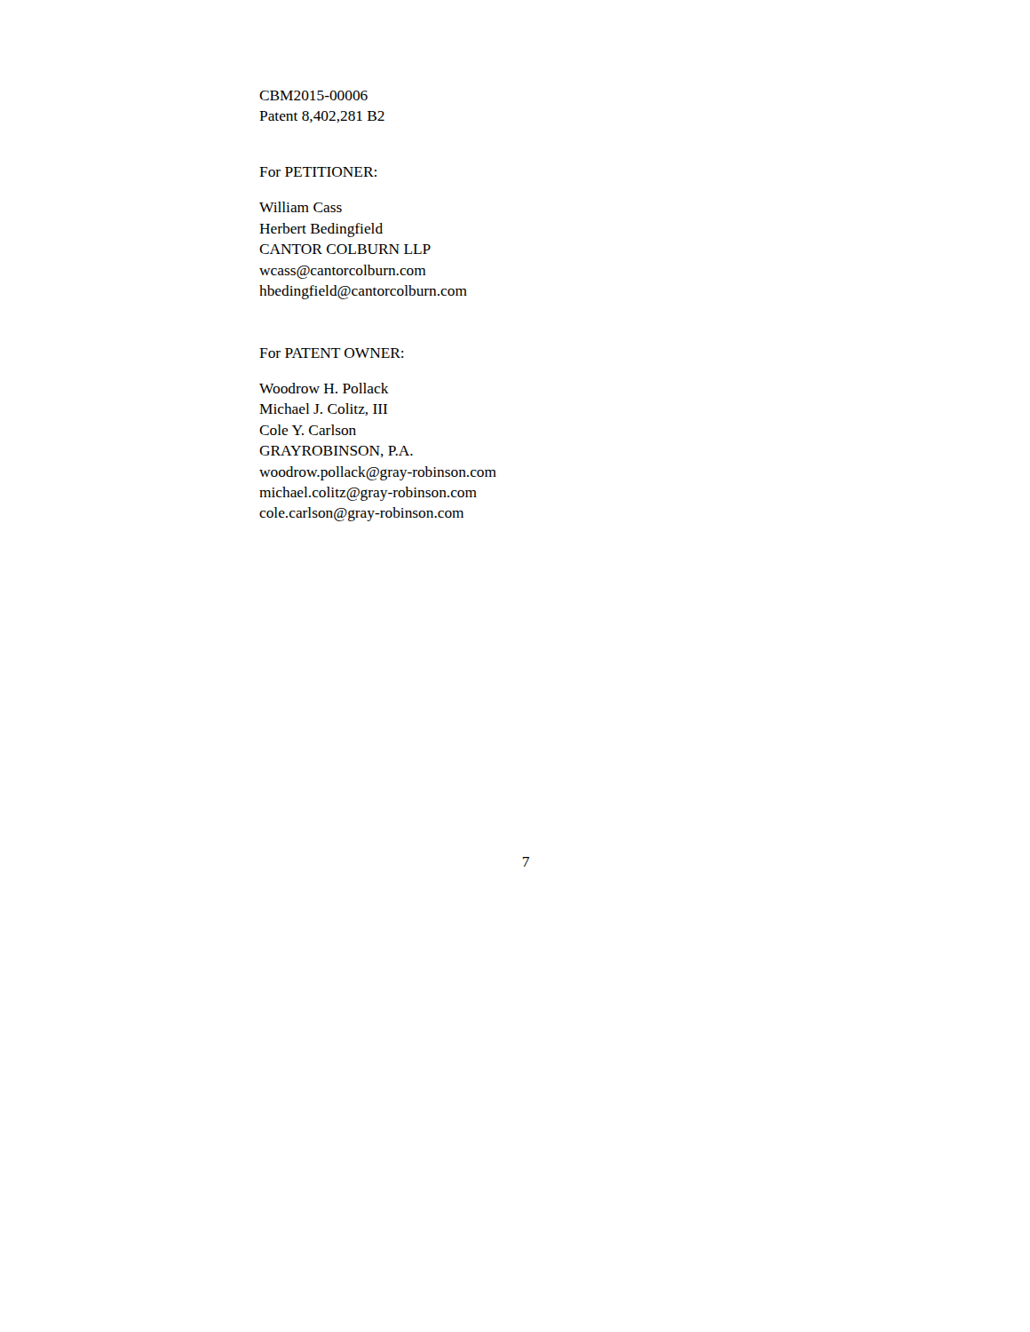CBM2015-00006
Patent 8,402,281 B2
For PETITIONER:
William Cass
Herbert Bedingfield
CANTOR COLBURN LLP
wcass@cantorcolburn.com
hbedingfield@cantorcolburn.com
For PATENT OWNER:
Woodrow H. Pollack
Michael J. Colitz, III
Cole Y. Carlson
GRAYROBINSON, P.A.
woodrow.pollack@gray-robinson.com
michael.colitz@gray-robinson.com
cole.carlson@gray-robinson.com
7